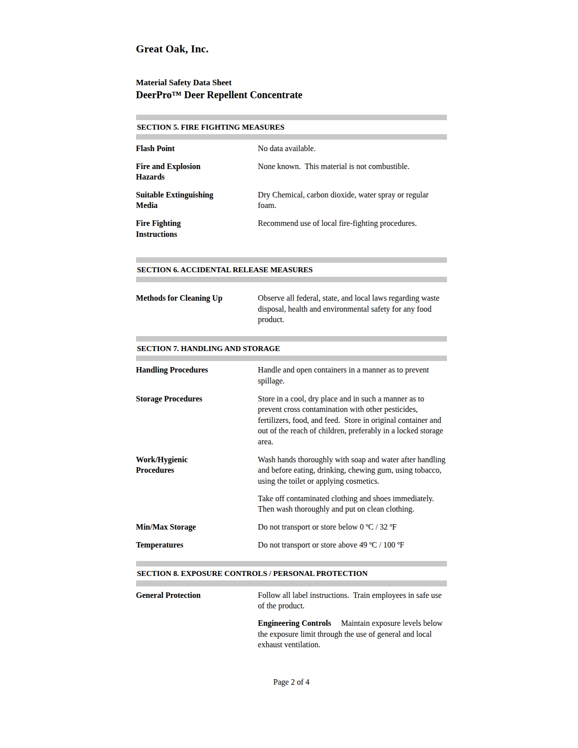Great Oak, Inc.
Material Safety Data Sheet
DeerPro™ Deer Repellent Concentrate
SECTION 5. FIRE FIGHTING MEASURES
| Flash Point | No data available. |
| Fire and Explosion Hazards | None known. This material is not combustible. |
| Suitable Extinguishing Media | Dry Chemical, carbon dioxide, water spray or regular foam. |
| Fire Fighting Instructions | Recommend use of local fire-fighting procedures. |
SECTION 6. ACCIDENTAL RELEASE MEASURES
| Methods for Cleaning Up | Observe all federal, state, and local laws regarding waste disposal, health and environmental safety for any food product. |
SECTION 7. HANDLING AND STORAGE
| Handling Procedures | Handle and open containers in a manner as to prevent spillage. |
| Storage Procedures | Store in a cool, dry place and in such a manner as to prevent cross contamination with other pesticides, fertilizers, food, and feed. Store in original container and out of the reach of children, preferably in a locked storage area. |
| Work/Hygienic Procedures | Wash hands thoroughly with soap and water after handling and before eating, drinking, chewing gum, using tobacco, using the toilet or applying cosmetics. Take off contaminated clothing and shoes immediately. Then wash thoroughly and put on clean clothing. |
| Min/Max Storage | Do not transport or store below 0 ºC / 32 ºF |
| Temperatures | Do not transport or store above 49 ºC / 100 ºF |
SECTION 8. EXPOSURE CONTROLS / PERSONAL PROTECTION
| General Protection | Follow all label instructions. Train employees in safe use of the product. Engineering Controls Maintain exposure levels below the exposure limit through the use of general and local exhaust ventilation. |
Page 2 of 4